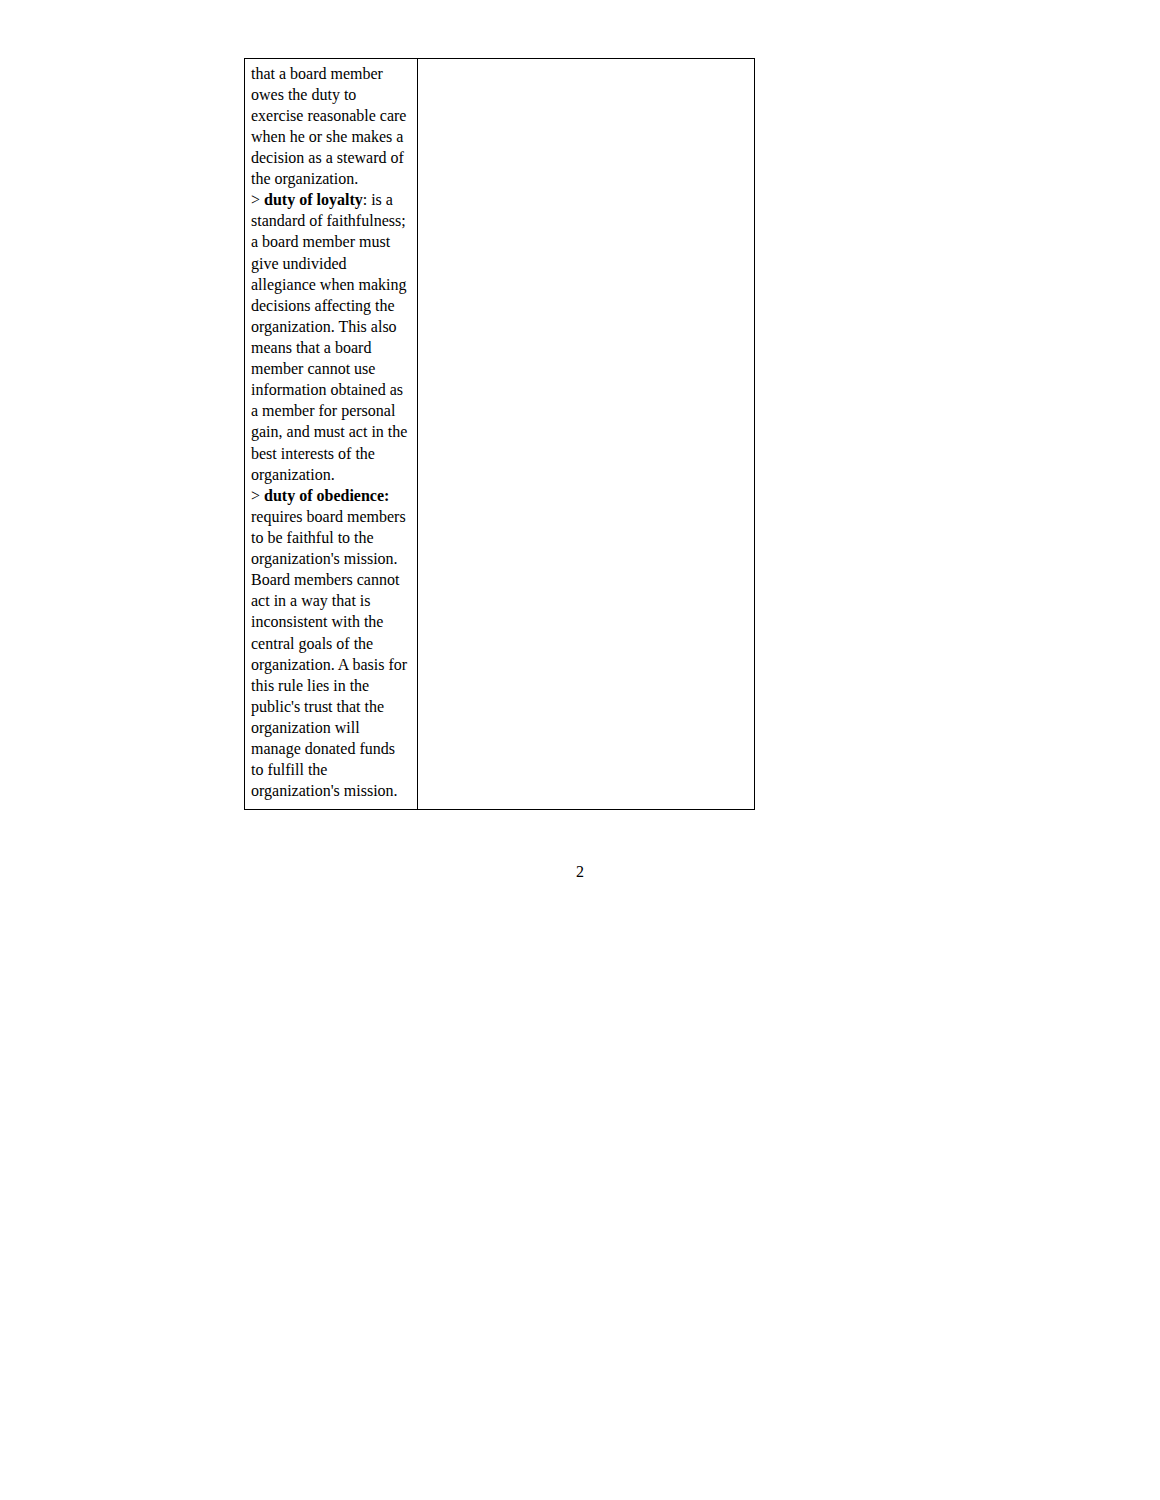| that a board member owes the duty to exercise reasonable care when he or she makes a decision as a steward of the organization. > duty of loyalty : is a standard of faithfulness; a board member must give undivided allegiance when making decisions affecting the organization. This also means that a board member cannot use information obtained as a member for personal gain, and must act in the best interests of the organization. > duty of obedience: requires board members to be faithful to the organization's mission. Board members cannot act in a way that is inconsistent with the central goals of the organization. A basis for this rule lies in the public's trust that the organization will manage donated funds to fulfill the organization's mission. | |
2